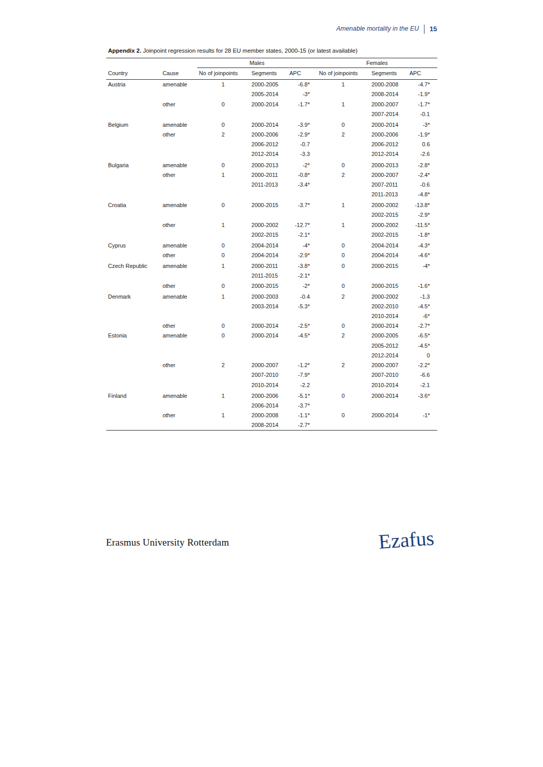Amenable mortality in the EU 15
Appendix 2. Joinpoint regression results for 28 EU member states, 2000-15 (or latest available)
| | | Males | Females |
| --- | --- | --- | --- |
| Country | Cause | No of joinpoints | Segments | APC | No of joinpoints | Segments | APC |
| Austria | amenable | 1 | 2000-2005 | -6.8* | 1 | 2000-2008 | -4.7* |
| | | | 2005-2014 | -3* | | 2008-2014 | -1.9* |
| | other | 0 | 2000-2014 | -1.7* | 1 | 2000-2007 | -1.7* |
| | | | | | | 2007-2014 | -0.1 |
| Belgium | amenable | 0 | 2000-2014 | -3.9* | 0 | 2000-2014 | -3* |
| | other | 2 | 2000-2006 | -2.9* | 2 | 2000-2006 | -1.9* |
| | | | 2006-2012 | -0.7 | | 2006-2012 | 0.6 |
| | | | 2012-2014 | -3.3 | | 2012-2014 | -2.6 |
| Bulgaria | amenable | 0 | 2000-2013 | -2* | 0 | 2000-2013 | -2.8* |
| | other | 1 | 2000-2011 | -0.8* | 2 | 2000-2007 | -2.4* |
| | | | 2011-2013 | -3.4* | | 2007-2011 | -0.6 |
| | | | | | | 2011-2013 | -4.8* |
| Croatia | amenable | 0 | 2000-2015 | -3.7* | 1 | 2000-2002 | -13.8* |
| | | | | | | 2002-2015 | -2.9* |
| | other | 1 | 2000-2002 | -12.7* | 1 | 2000-2002 | -11.5* |
| | | | 2002-2015 | -2.1* | | 2002-2015 | -1.8* |
| Cyprus | amenable | 0 | 2004-2014 | -4* | 0 | 2004-2014 | -4.3* |
| | other | 0 | 2004-2014 | -2.9* | 0 | 2004-2014 | -4.6* |
| Czech Republic | amenable | 1 | 2000-2011 | -3.8* | 0 | 2000-2015 | -4* |
| | | | 2011-2015 | -2.1* | | | |
| | other | 0 | 2000-2015 | -2* | 0 | 2000-2015 | -1.6* |
| Denmark | amenable | 1 | 2000-2003 | -0.4 | 2 | 2000-2002 | -1.3 |
| | | | 2003-2014 | -5.3* | | 2002-2010 | -4.5* |
| | | | | | | 2010-2014 | -6* |
| | other | 0 | 2000-2014 | -2.5* | 0 | 2000-2014 | -2.7* |
| Estonia | amenable | 0 | 2000-2014 | -4.5* | 2 | 2000-2005 | -6.5* |
| | | | | | | 2005-2012 | -4.5* |
| | | | | | | 2012-2014 | 0 |
| | other | 2 | 2000-2007 | -1.2* | 2 | 2000-2007 | -2.2* |
| | | | 2007-2010 | -7.9* | | 2007-2010 | -6.6 |
| | | | 2010-2014 | -2.2 | | 2010-2014 | -2.1 |
| Finland | amenable | 1 | 2000-2006 | -5.1* | 0 | 2000-2014 | -3.6* |
| | | | 2006-2014 | -3.7* | | | |
| | other | 1 | 2000-2008 | -1.1* | 0 | 2000-2014 | -1* |
| | | | 2008-2014 | -2.7* | | | |
Erasmus University Rotterdam
Ezafus